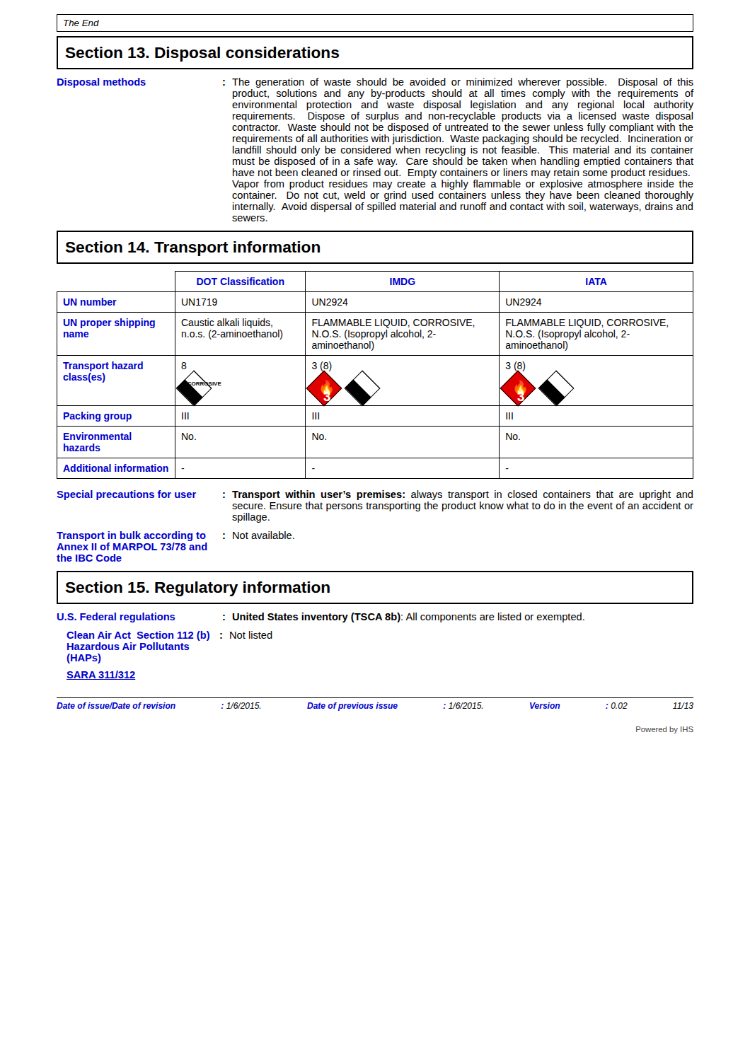The End
Section 13. Disposal considerations
Disposal methods
:
The generation of waste should be avoided or minimized wherever possible. Disposal of this product, solutions and any by-products should at all times comply with the requirements of environmental protection and waste disposal legislation and any regional local authority requirements. Dispose of surplus and non-recyclable products via a licensed waste disposal contractor. Waste should not be disposed of untreated to the sewer unless fully compliant with the requirements of all authorities with jurisdiction. Waste packaging should be recycled. Incineration or landfill should only be considered when recycling is not feasible. This material and its container must be disposed of in a safe way. Care should be taken when handling emptied containers that have not been cleaned or rinsed out. Empty containers or liners may retain some product residues. Vapor from product residues may create a highly flammable or explosive atmosphere inside the container. Do not cut, weld or grind used containers unless they have been cleaned thoroughly internally. Avoid dispersal of spilled material and runoff and contact with soil, waterways, drains and sewers.
Section 14. Transport information
| | DOT Classification | IMDG | IATA |
| --- | --- | --- | --- |
| UN number | UN1719 | UN2924 | UN2924 |
| UN proper shipping name | Caustic alkali liquids, n.o.s. (2-aminoethanol) | FLAMMABLE LIQUID, CORROSIVE, N.O.S. (Isopropyl alcohol, 2-aminoethanol) | FLAMMABLE LIQUID, CORROSIVE, N.O.S. (Isopropyl alcohol, 2-aminoethanol) |
| Transport hazard class(es) | 8 CORROSIVE 8 | 3 (8) 🔥 3 8 | 3 (8) 🔥 3 8 |
| Packing group | III | III | III |
| Environmental hazards | No. | No. | No. |
| Additional information | - | - | - |
Special precautions for user
:
Transport within user’s premises: always transport in closed containers that are upright and secure. Ensure that persons transporting the product know what to do in the event of an accident or spillage.
Transport in bulk according to Annex II of MARPOL 73/78 and the IBC Code
:
Not available.
Section 15. Regulatory information
U.S. Federal regulations
:
United States inventory (TSCA 8b): All components are listed or exempted.
Clean Air Act Section 112 (b) Hazardous Air Pollutants (HAPs)
:
Not listed
SARA 311/312
Date of issue/Date of revision : 1/6/2015. Date of previous issue : 1/6/2015. Version : 0.02 11/13
Powered by IHS